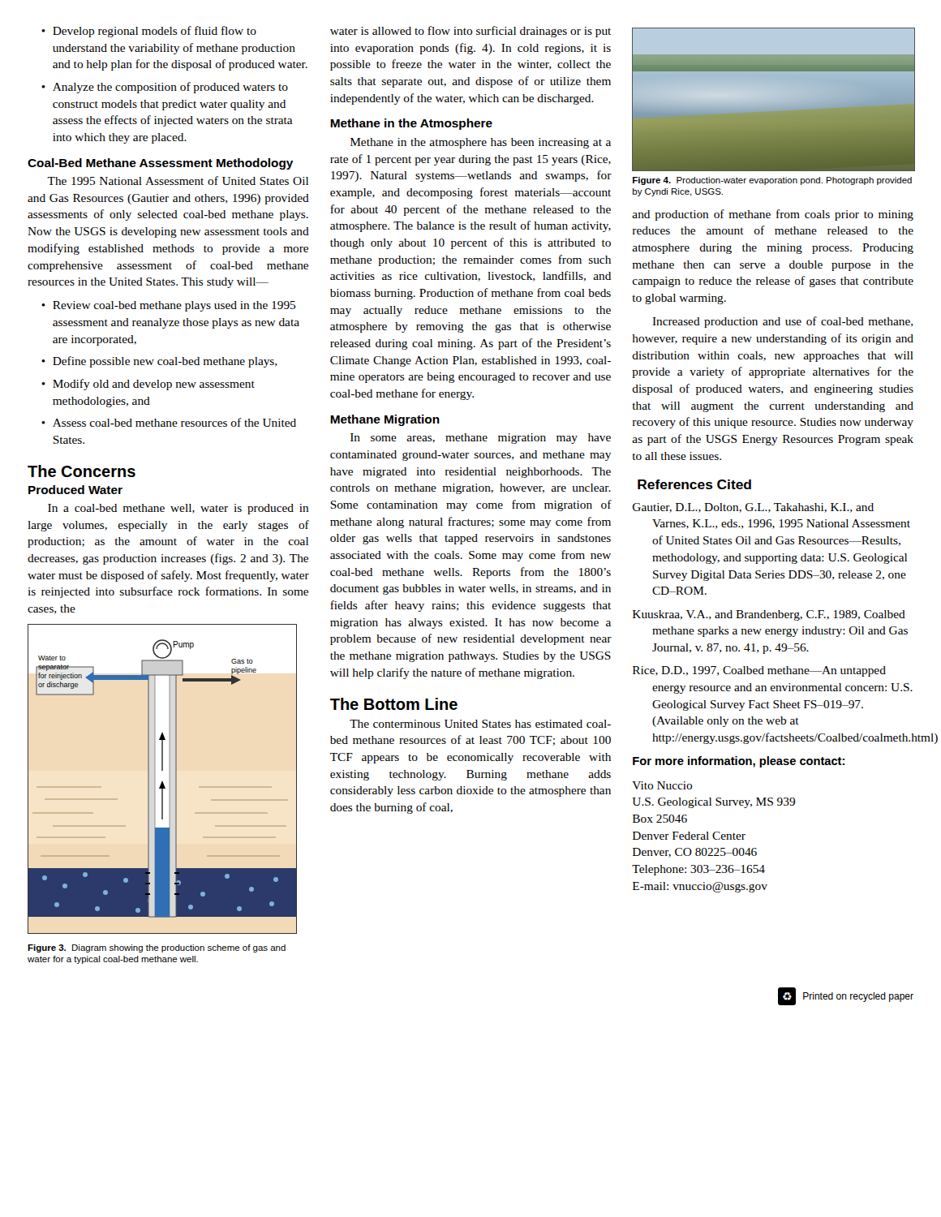Develop regional models of fluid flow to understand the variability of methane production and to help plan for the disposal of produced water.
Analyze the composition of produced waters to construct models that predict water quality and assess the effects of injected waters on the strata into which they are placed.
Coal-Bed Methane Assessment Methodology
The 1995 National Assessment of United States Oil and Gas Resources (Gautier and others, 1996) provided assessments of only selected coal-bed methane plays. Now the USGS is developing new assessment tools and modifying established methods to provide a more comprehensive assessment of coal-bed methane resources in the United States. This study will—
Review coal-bed methane plays used in the 1995 assessment and reanalyze those plays as new data are incorporated,
Define possible new coal-bed methane plays,
Modify old and develop new assessment methodologies, and
Assess coal-bed methane resources of the United States.
The Concerns
Produced Water
In a coal-bed methane well, water is produced in large volumes, especially in the early stages of production; as the amount of water in the coal decreases, gas production increases (figs. 2 and 3). The water must be disposed of safely. Most frequently, water is reinjected into subsurface rock formations. In some cases, the
Pump Water to separator for reinjection or discharge Gas to pipeline
Figure 3. Diagram showing the production scheme of gas and water for a typical coal-bed methane well.
water is allowed to flow into surficial drainages or is put into evaporation ponds (fig. 4). In cold regions, it is possible to freeze the water in the winter, collect the salts that separate out, and dispose of or utilize them independently of the water, which can be discharged.
Methane in the Atmosphere
Methane in the atmosphere has been increasing at a rate of 1 percent per year during the past 15 years (Rice, 1997). Natural systems—wetlands and swamps, for example, and decomposing forest materials—account for about 40 percent of the methane released to the atmosphere. The balance is the result of human activity, though only about 10 percent of this is attributed to methane production; the remainder comes from such activities as rice cultivation, livestock, landfills, and biomass burning. Production of methane from coal beds may actually reduce methane emissions to the atmosphere by removing the gas that is otherwise released during coal mining. As part of the President’s Climate Change Action Plan, established in 1993, coal-mine operators are being encouraged to recover and use coal-bed methane for energy.
Methane Migration
In some areas, methane migration may have contaminated ground-water sources, and methane may have migrated into residential neighborhoods. The controls on methane migration, however, are unclear. Some contamination may come from migration of methane along natural fractures; some may come from older gas wells that tapped reservoirs in sandstones associated with the coals. Some may come from new coal-bed methane wells. Reports from the 1800’s document gas bubbles in water wells, in streams, and in fields after heavy rains; this evidence suggests that migration has always existed. It has now become a problem because of new residential development near the methane migration pathways. Studies by the USGS will help clarify the nature of methane migration.
The Bottom Line
The conterminous United States has estimated coal-bed methane resources of at least 700 TCF; about 100 TCF appears to be economically recoverable with existing technology. Burning methane adds considerably less carbon dioxide to the atmosphere than does the burning of coal,
Figure 4. Production-water evaporation pond. Photograph provided by Cyndi Rice, USGS.
and production of methane from coals prior to mining reduces the amount of methane released to the atmosphere during the mining process. Producing methane then can serve a double purpose in the campaign to reduce the release of gases that contribute to global warming.
Increased production and use of coal-bed methane, however, require a new understanding of its origin and distribution within coals, new approaches that will provide a variety of appropriate alternatives for the disposal of produced waters, and engineering studies that will augment the current understanding and recovery of this unique resource. Studies now underway as part of the USGS Energy Resources Program speak to all these issues.
References Cited
Gautier, D.L., Dolton, G.L., Takahashi, K.I., and Varnes, K.L., eds., 1996, 1995 National Assessment of United States Oil and Gas Resources—Results, methodology, and supporting data: U.S. Geological Survey Digital Data Series DDS–30, release 2, one CD–ROM.
Kuuskraa, V.A., and Brandenberg, C.F., 1989, Coalbed methane sparks a new energy industry: Oil and Gas Journal, v. 87, no. 41, p. 49–56.
Rice, D.D., 1997, Coalbed methane—An untapped energy resource and an environmental concern: U.S. Geological Survey Fact Sheet FS–019–97. (Available only on the web at http://energy.usgs.gov/factsheets/Coalbed/coalmeth.html)
For more information, please contact:
Vito Nuccio
U.S. Geological Survey, MS 939
Box 25046
Denver Federal Center
Denver, CO 80225–0046
Telephone: 303–236–1654
E-mail: vnuccio@usgs.gov
Printed on recycled paper